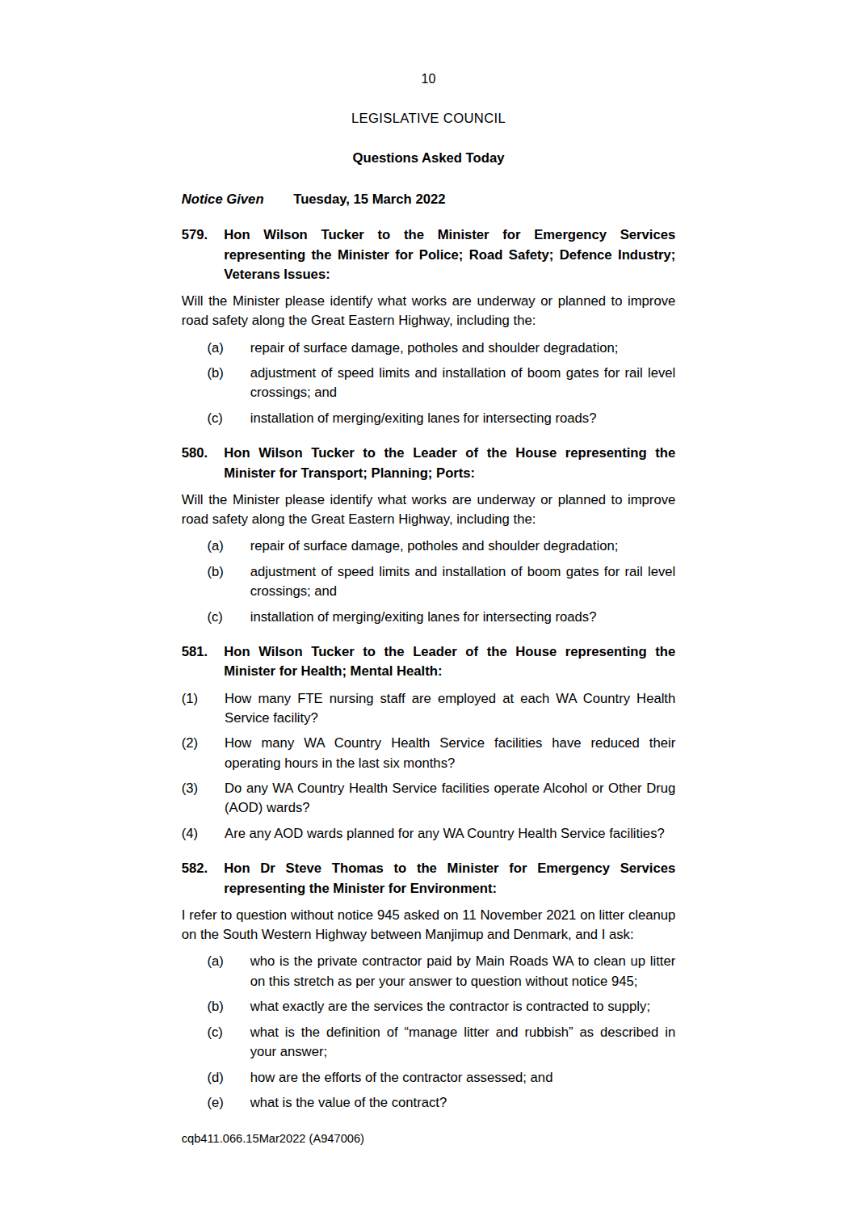10
LEGISLATIVE COUNCIL
Questions Asked Today
Notice Given Tuesday, 15 March 2022
579. Hon Wilson Tucker to the Minister for Emergency Services representing the Minister for Police; Road Safety; Defence Industry; Veterans Issues:
Will the Minister please identify what works are underway or planned to improve road safety along the Great Eastern Highway, including the:
(a) repair of surface damage, potholes and shoulder degradation;
(b) adjustment of speed limits and installation of boom gates for rail level crossings; and
(c) installation of merging/exiting lanes for intersecting roads?
580. Hon Wilson Tucker to the Leader of the House representing the Minister for Transport; Planning; Ports:
Will the Minister please identify what works are underway or planned to improve road safety along the Great Eastern Highway, including the:
(a) repair of surface damage, potholes and shoulder degradation;
(b) adjustment of speed limits and installation of boom gates for rail level crossings; and
(c) installation of merging/exiting lanes for intersecting roads?
581. Hon Wilson Tucker to the Leader of the House representing the Minister for Health; Mental Health:
(1) How many FTE nursing staff are employed at each WA Country Health Service facility?
(2) How many WA Country Health Service facilities have reduced their operating hours in the last six months?
(3) Do any WA Country Health Service facilities operate Alcohol or Other Drug (AOD) wards?
(4) Are any AOD wards planned for any WA Country Health Service facilities?
582. Hon Dr Steve Thomas to the Minister for Emergency Services representing the Minister for Environment:
I refer to question without notice 945 asked on 11 November 2021 on litter cleanup on the South Western Highway between Manjimup and Denmark, and I ask:
(a) who is the private contractor paid by Main Roads WA to clean up litter on this stretch as per your answer to question without notice 945;
(b) what exactly are the services the contractor is contracted to supply;
(c) what is the definition of “manage litter and rubbish” as described in your answer;
(d) how are the efforts of the contractor assessed; and
(e) what is the value of the contract?
cqb411.066.15Mar2022 (A947006)